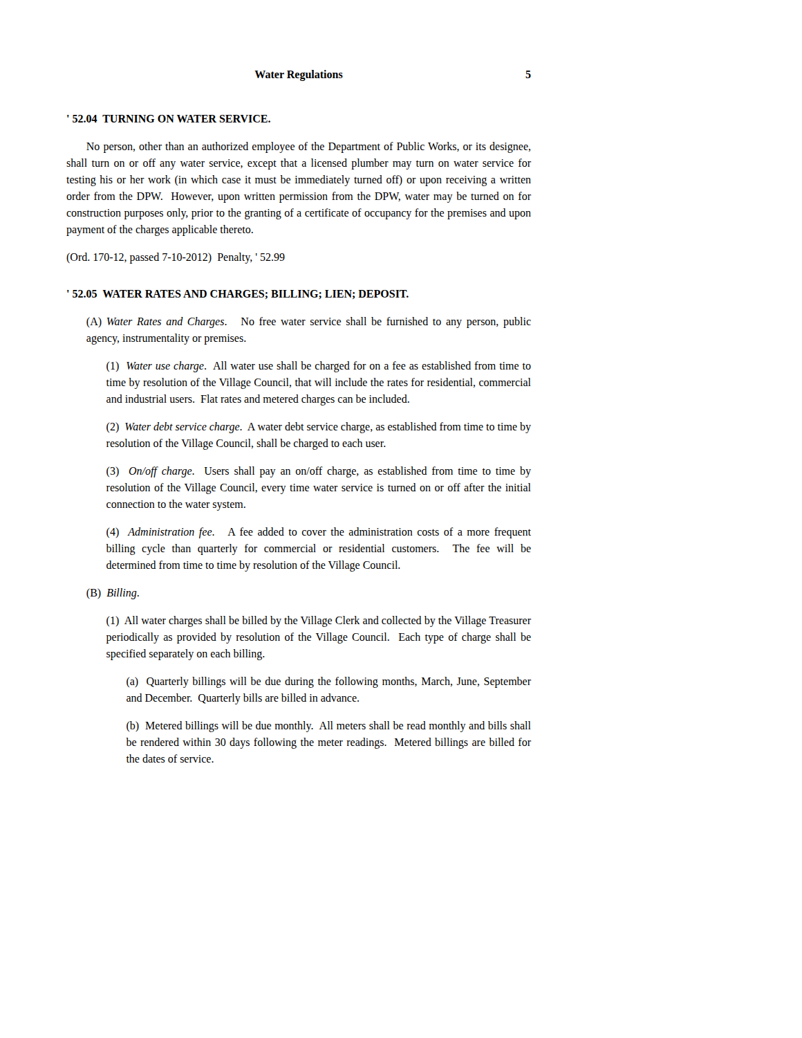Water Regulations 5
' 52.04 TURNING ON WATER SERVICE.
No person, other than an authorized employee of the Department of Public Works, or its designee, shall turn on or off any water service, except that a licensed plumber may turn on water service for testing his or her work (in which case it must be immediately turned off) or upon receiving a written order from the DPW. However, upon written permission from the DPW, water may be turned on for construction purposes only, prior to the granting of a certificate of occupancy for the premises and upon payment of the charges applicable thereto.
(Ord. 170-12, passed 7-10-2012) Penalty, ' 52.99
' 52.05 WATER RATES AND CHARGES; BILLING; LIEN; DEPOSIT.
(A) Water Rates and Charges. No free water service shall be furnished to any person, public agency, instrumentality or premises.
(1) Water use charge. All water use shall be charged for on a fee as established from time to time by resolution of the Village Council, that will include the rates for residential, commercial and industrial users. Flat rates and metered charges can be included.
(2) Water debt service charge. A water debt service charge, as established from time to time by resolution of the Village Council, shall be charged to each user.
(3) On/off charge. Users shall pay an on/off charge, as established from time to time by resolution of the Village Council, every time water service is turned on or off after the initial connection to the water system.
(4) Administration fee. A fee added to cover the administration costs of a more frequent billing cycle than quarterly for commercial or residential customers. The fee will be determined from time to time by resolution of the Village Council.
(B) Billing.
(1) All water charges shall be billed by the Village Clerk and collected by the Village Treasurer periodically as provided by resolution of the Village Council. Each type of charge shall be specified separately on each billing.
(a) Quarterly billings will be due during the following months, March, June, September and December. Quarterly bills are billed in advance.
(b) Metered billings will be due monthly. All meters shall be read monthly and bills shall be rendered within 30 days following the meter readings. Metered billings are billed for the dates of service.